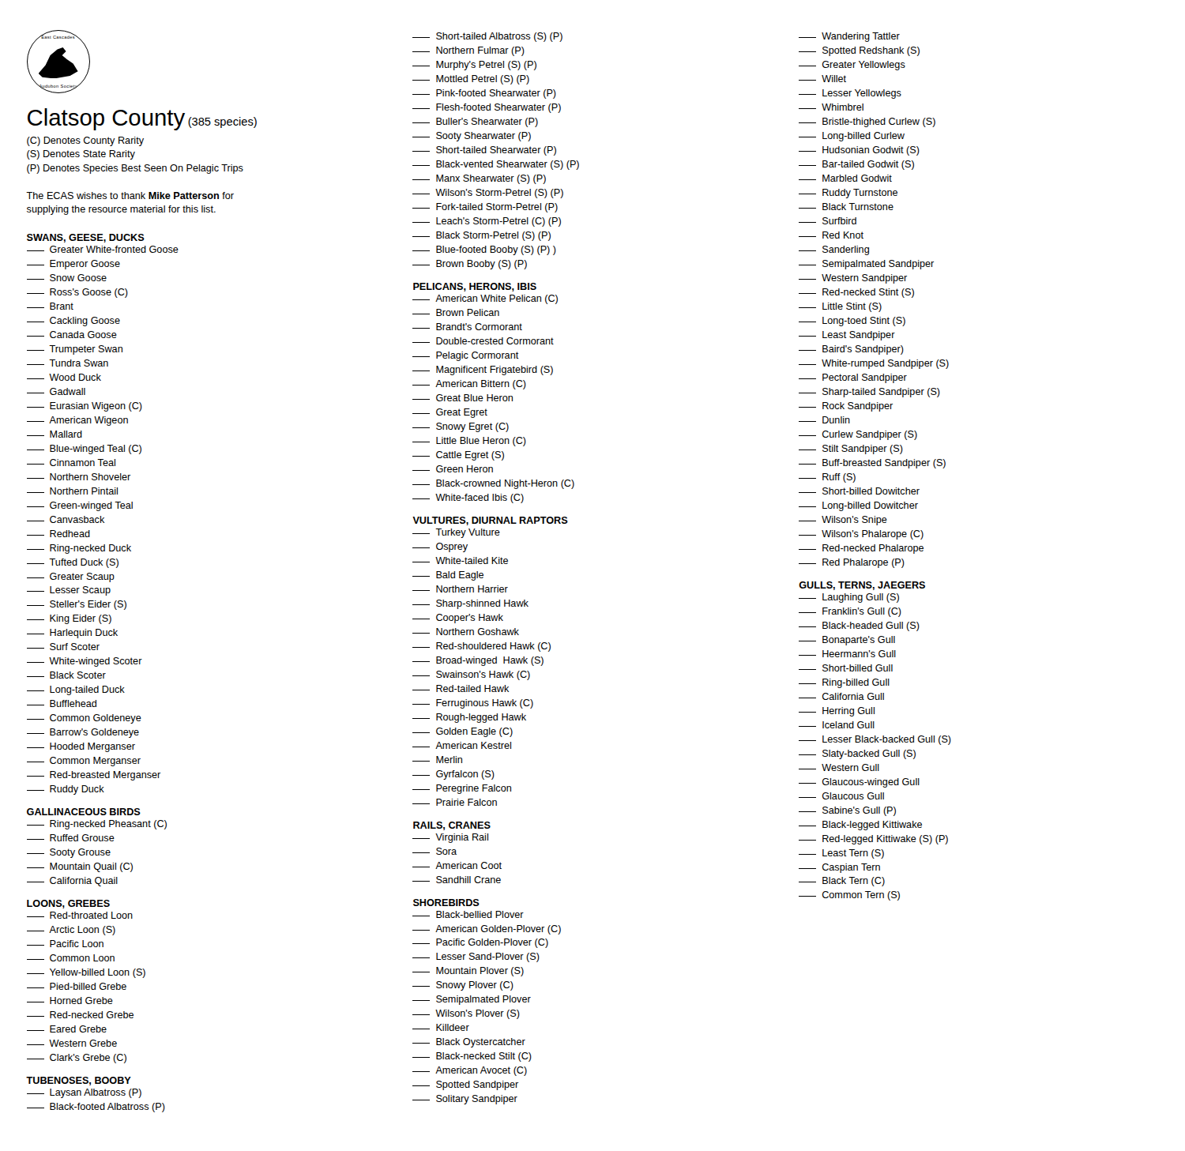East Cascades
Audubon Society
Clatsop County
(385 species)
(C) Denotes County Rarity
(S) Denotes State Rarity
(P) Denotes Species Best Seen On Pelagic Trips
The ECAS wishes to thank Mike Patterson for supplying the resource material for this list.
Swans, Geese, Ducks
Greater White-fronted Goose
Emperor Goose
Snow Goose
Ross's Goose (C)
Brant
Cackling Goose
Canada Goose
Trumpeter Swan
Tundra Swan
Wood Duck
Gadwall
Eurasian Wigeon (C)
American Wigeon
Mallard
Blue-winged Teal (C)
Cinnamon Teal
Northern Shoveler
Northern Pintail
Green-winged Teal
Canvasback
Redhead
Ring-necked Duck
Tufted Duck (S)
Greater Scaup
Lesser Scaup
Steller's Eider (S)
King Eider (S)
Harlequin Duck
Surf Scoter
White-winged Scoter
Black Scoter
Long-tailed Duck
Bufflehead
Common Goldeneye
Barrow's Goldeneye
Hooded Merganser
Common Merganser
Red-breasted Merganser
Ruddy Duck
Gallinaceous Birds
Ring-necked Pheasant (C)
Ruffed Grouse
Sooty Grouse
Mountain Quail (C)
California Quail
Loons, Grebes
Red-throated Loon
Arctic Loon (S)
Pacific Loon
Common Loon
Yellow-billed Loon (S)
Pied-billed Grebe
Horned Grebe
Red-necked Grebe
Eared Grebe
Western Grebe
Clark's Grebe (C)
Tubenoses, Booby
Laysan Albatross (P)
Black-footed Albatross (P)
Short-tailed Albatross (S) (P)
Northern Fulmar (P)
Murphy's Petrel (S) (P)
Mottled Petrel (S) (P)
Pink-footed Shearwater (P)
Flesh-footed Shearwater (P)
Buller's Shearwater (P)
Sooty Shearwater (P)
Short-tailed Shearwater (P)
Black-vented Shearwater (S) (P)
Manx Shearwater (S) (P)
Wilson's Storm-Petrel (S) (P)
Fork-tailed Storm-Petrel (P)
Leach's Storm-Petrel (C) (P)
Black Storm-Petrel (S) (P)
Blue-footed Booby (S) (P) )
Brown Booby (S) (P)
Pelicans, Herons, Ibis
American White Pelican (C)
Brown Pelican
Brandt's Cormorant
Double-crested Cormorant
Pelagic Cormorant
Magnificent Frigatebird (S)
American Bittern (C)
Great Blue Heron
Great Egret
Snowy Egret (C)
Little Blue Heron (C)
Cattle Egret (S)
Green Heron
Black-crowned Night-Heron (C)
White-faced Ibis (C)
Vultures, Diurnal Raptors
Turkey Vulture
Osprey
White-tailed Kite
Bald Eagle
Northern Harrier
Sharp-shinned Hawk
Cooper's Hawk
Northern Goshawk
Red-shouldered Hawk (C)
Broad-winged Hawk (S)
Swainson's Hawk (C)
Red-tailed Hawk
Ferruginous Hawk (C)
Rough-legged Hawk
Golden Eagle (C)
American Kestrel
Merlin
Gyrfalcon (S)
Peregrine Falcon
Prairie Falcon
Rails, Cranes
Virginia Rail
Sora
American Coot
Sandhill Crane
Shorebirds
Black-bellied Plover
American Golden-Plover (C)
Pacific Golden-Plover (C)
Lesser Sand-Plover (S)
Mountain Plover (S)
Snowy Plover (C)
Semipalmated Plover
Wilson's Plover (S)
Killdeer
Black Oystercatcher
Black-necked Stilt (C)
American Avocet (C)
Spotted Sandpiper
Solitary Sandpiper
Wandering Tattler
Spotted Redshank (S)
Greater Yellowlegs
Willet
Lesser Yellowlegs
Whimbrel
Bristle-thighed Curlew (S)
Long-billed Curlew
Hudsonian Godwit (S)
Bar-tailed Godwit (S)
Marbled Godwit
Ruddy Turnstone
Black Turnstone
Surfbird
Red Knot
Sanderling
Semipalmated Sandpiper
Western Sandpiper
Red-necked Stint (S)
Little Stint (S)
Long-toed Stint (S)
Least Sandpiper
Baird's Sandpiper)
White-rumped Sandpiper (S)
Pectoral Sandpiper
Sharp-tailed Sandpiper (S)
Rock Sandpiper
Dunlin
Curlew Sandpiper (S)
Stilt Sandpiper (S)
Buff-breasted Sandpiper (S)
Ruff (S)
Short-billed Dowitcher
Long-billed Dowitcher
Wilson's Snipe
Wilson's Phalarope (C)
Red-necked Phalarope
Red Phalarope (P)
Gulls, Terns, Jaegers
Laughing Gull (S)
Franklin's Gull (C)
Black-headed Gull (S)
Bonaparte's Gull
Heermann's Gull
Short-billed Gull
Ring-billed Gull
California Gull
Herring Gull
Iceland Gull
Lesser Black-backed Gull (S)
Slaty-backed Gull (S)
Western Gull
Glaucous-winged Gull
Glaucous Gull
Sabine's Gull (P)
Black-legged Kittiwake
Red-legged Kittiwake (S) (P)
Least Tern (S)
Caspian Tern
Black Tern (C)
Common Tern (S)